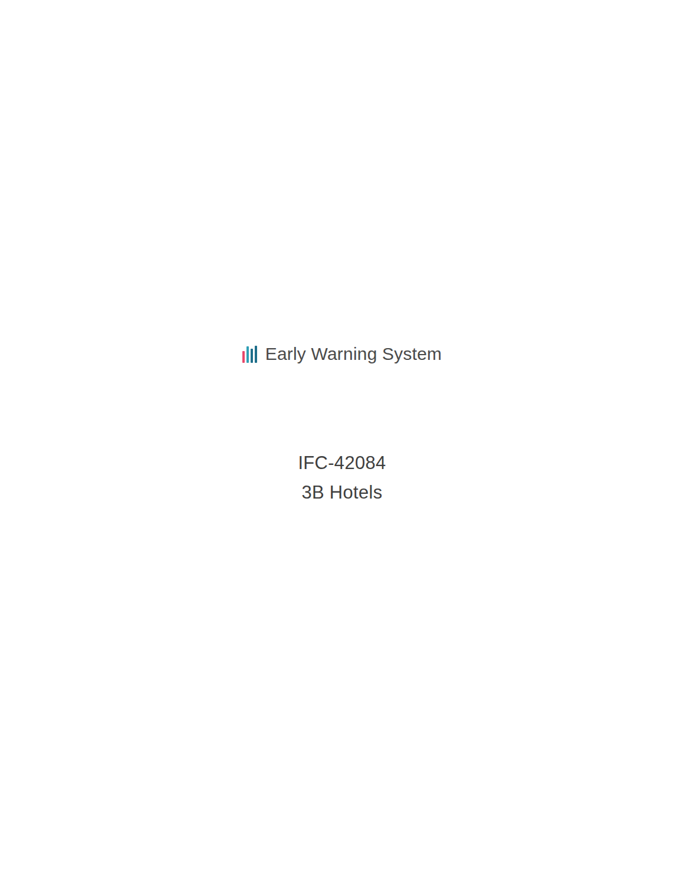Early Warning System
IFC-42084
3B Hotels